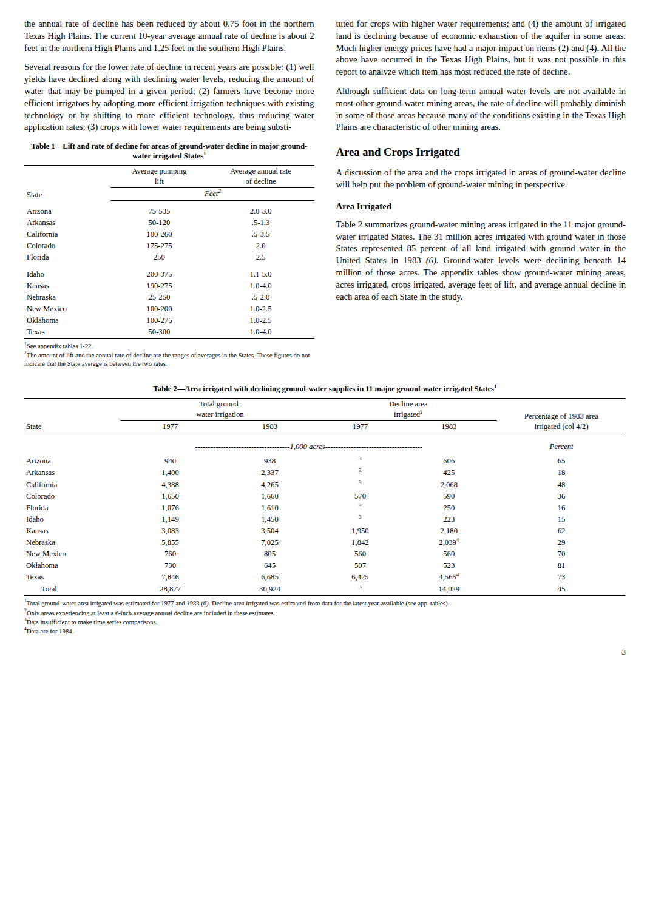the annual rate of decline has been reduced by about 0.75 foot in the northern Texas High Plains. The current 10-year average annual rate of decline is about 2 feet in the northern High Plains and 1.25 feet in the southern High Plains.
Several reasons for the lower rate of decline in recent years are possible: (1) well yields have declined along with declining water levels, reducing the amount of water that may be pumped in a given period; (2) farmers have become more efficient irrigators by adopting more efficient irrigation techniques with existing technology or by shifting to more efficient technology, thus reducing water application rates; (3) crops with lower water requirements are being substi-
Table 1—Lift and rate of decline for areas of ground-water decline in major ground-water irrigated States1
| State | Average pumping lift | Average annual rate of decline |
| --- | --- | --- |
| Feet 2 |
| Arizona | 75-535 | 2.0-3.0 |
| Arkansas | 50-120 | .5-1.3 |
| California | 100-260 | .5-3.5 |
| Colorado | 175-275 | 2.0 |
| Florida | 250 | 2.5 |
| Idaho | 200-375 | 1.1-5.0 |
| Kansas | 190-275 | 1.0-4.0 |
| Nebraska | 25-250 | .5-2.0 |
| New Mexico | 100-200 | 1.0-2.5 |
| Oklahoma | 100-275 | 1.0-2.5 |
| Texas | 50-300 | 1.0-4.0 |
1See appendix tables 1-22.
2The amount of lift and the annual rate of decline are the ranges of averages in the States. These figures do not indicate that the State average is between the two rates.
tuted for crops with higher water requirements; and (4) the amount of irrigated land is declining because of economic exhaustion of the aquifer in some areas. Much higher energy prices have had a major impact on items (2) and (4). All the above have occurred in the Texas High Plains, but it was not possible in this report to analyze which item has most reduced the rate of decline.
Although sufficient data on long-term annual water levels are not available in most other ground-water mining areas, the rate of decline will probably diminish in some of those areas because many of the conditions existing in the Texas High Plains are characteristic of other mining areas.
Area and Crops Irrigated
A discussion of the area and the crops irrigated in areas of ground-water decline will help put the problem of ground-water mining in perspective.
Area Irrigated
Table 2 summarizes ground-water mining areas irrigated in the 11 major ground-water irrigated States. The 31 million acres irrigated with ground water in those States represented 85 percent of all land irrigated with ground water in the United States in 1983 (6). Ground-water levels were declining beneath 14 million of those acres. The appendix tables show ground-water mining areas, acres irrigated, crops irrigated, average feet of lift, and average annual decline in each area of each State in the study.
Table 2—Area irrigated with declining ground-water supplies in 11 major ground-water irrigated States1
| State | Total ground- water irrigation | Decline area irrigated 2 | Percentage of 1983 area irrigated (col 4/2) |
| --- | --- | --- | --- |
| 1977 | 1983 | 1977 | 1983 |
| | ------------------------------------- 1,000 acres -------------------------------------- | Percent |
| Arizona | 940 | 938 | 3 | 606 | 65 |
| Arkansas | 1,400 | 2,337 | 3 | 425 | 18 |
| California | 4,388 | 4,265 | 3 | 2,068 | 48 |
| Colorado | 1,650 | 1,660 | 570 | 590 | 36 |
| Florida | 1,076 | 1,610 | 3 | 250 | 16 |
| Idaho | 1,149 | 1,450 | 3 | 223 | 15 |
| Kansas | 3,083 | 3,504 | 1,950 | 2,180 | 62 |
| Nebraska | 5,855 | 7,025 | 1,842 | 2,039 4 | 29 |
| New Mexico | 760 | 805 | 560 | 560 | 70 |
| Oklahoma | 730 | 645 | 507 | 523 | 81 |
| Texas | 7,846 | 6,685 | 6,425 | 4,565 4 | 73 |
| Total | 28,877 | 30,924 | 3 | 14,029 | 45 |
1Total ground-water area irrigated was estimated for 1977 and 1983 (6). Decline area irrigated was estimated from data for the latest year available (see app. tables).
2Only areas experiencing at least a 6-inch average annual decline are included in these estimates.
3Data insufficient to make time series comparisons.
4Data are for 1984.
3